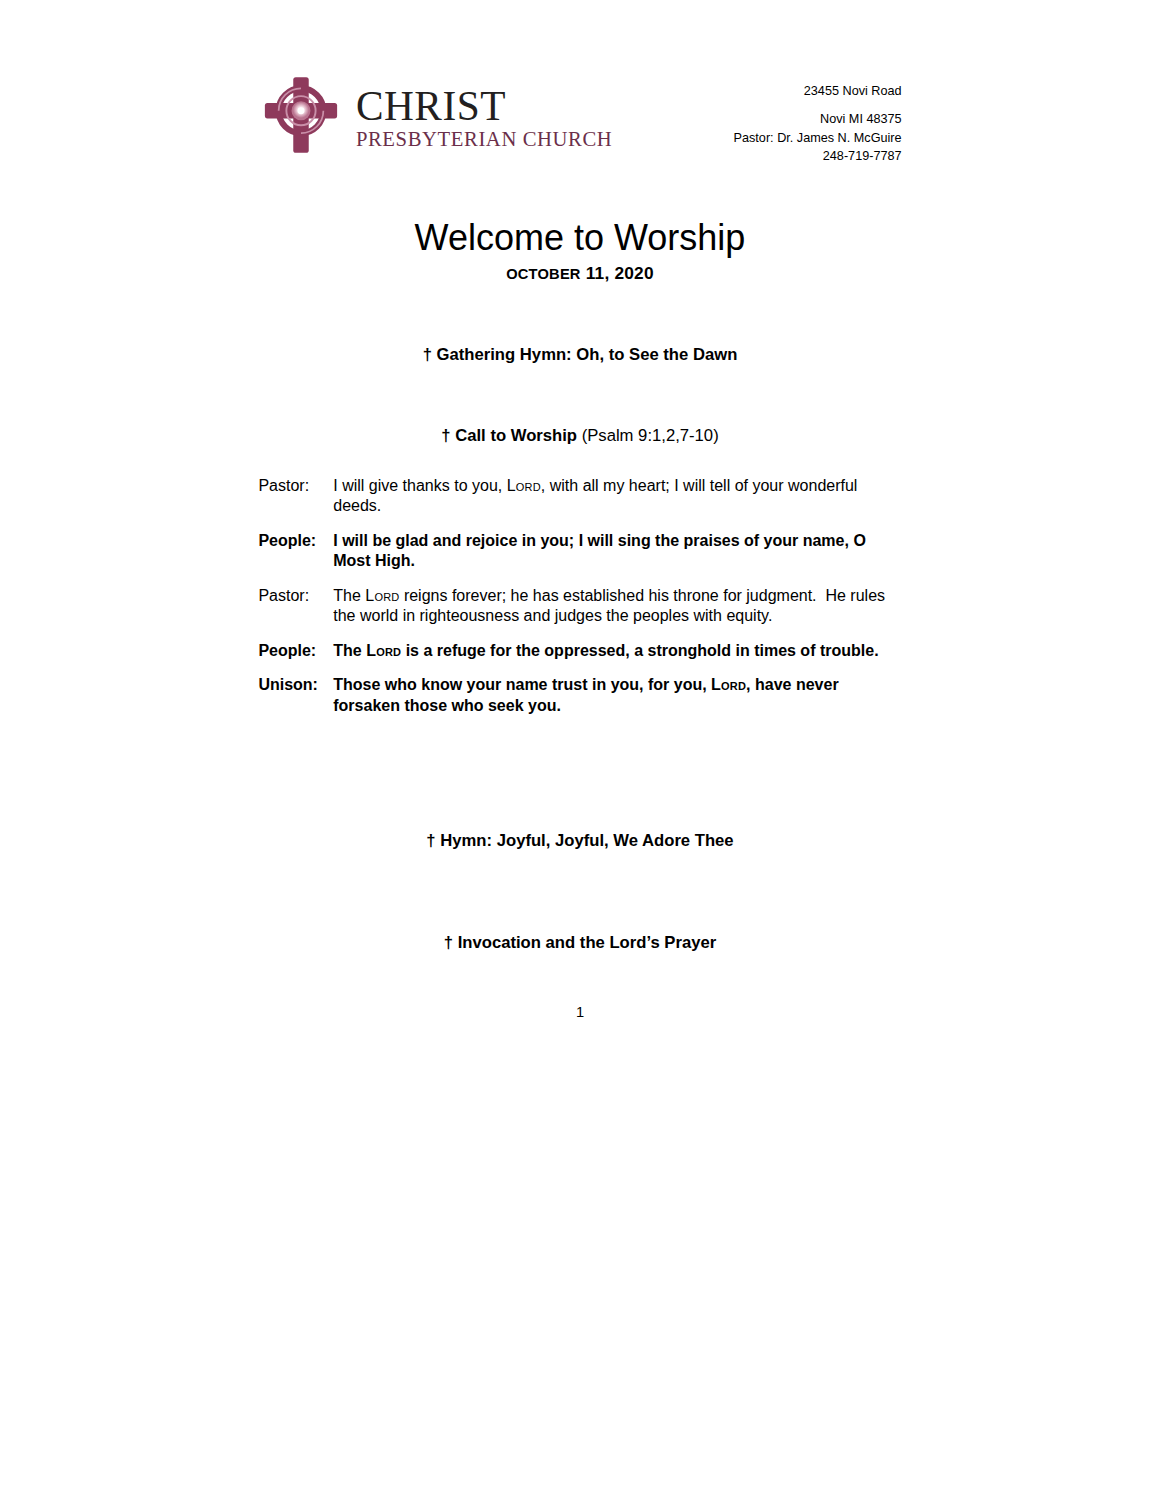CHRIST
PRESBYTERIAN CHURCH
23455 Novi Road
Novi MI 48375
Pastor: Dr. James N. McGuire
248-719-7787
Welcome to Worship
OCTOBER 11, 2020
† Gathering Hymn: Oh, to See the Dawn
† Call to Worship (Psalm 9:1,2,7-10)
Pastor:
I will give thanks to you, Lord, with all my heart; I will tell of your wonderful deeds.
People:
I will be glad and rejoice in you; I will sing the praises of your name, O Most High.
Pastor:
The Lord reigns forever; he has established his throne for judgment. He rules the world in righteousness and judges the peoples with equity.
People:
The Lord is a refuge for the oppressed, a stronghold in times of trouble.
Unison:
Those who know your name trust in you, for you, Lord, have never forsaken those who seek you.
† Hymn: Joyful, Joyful, We Adore Thee
† Invocation and the Lord’s Prayer
1